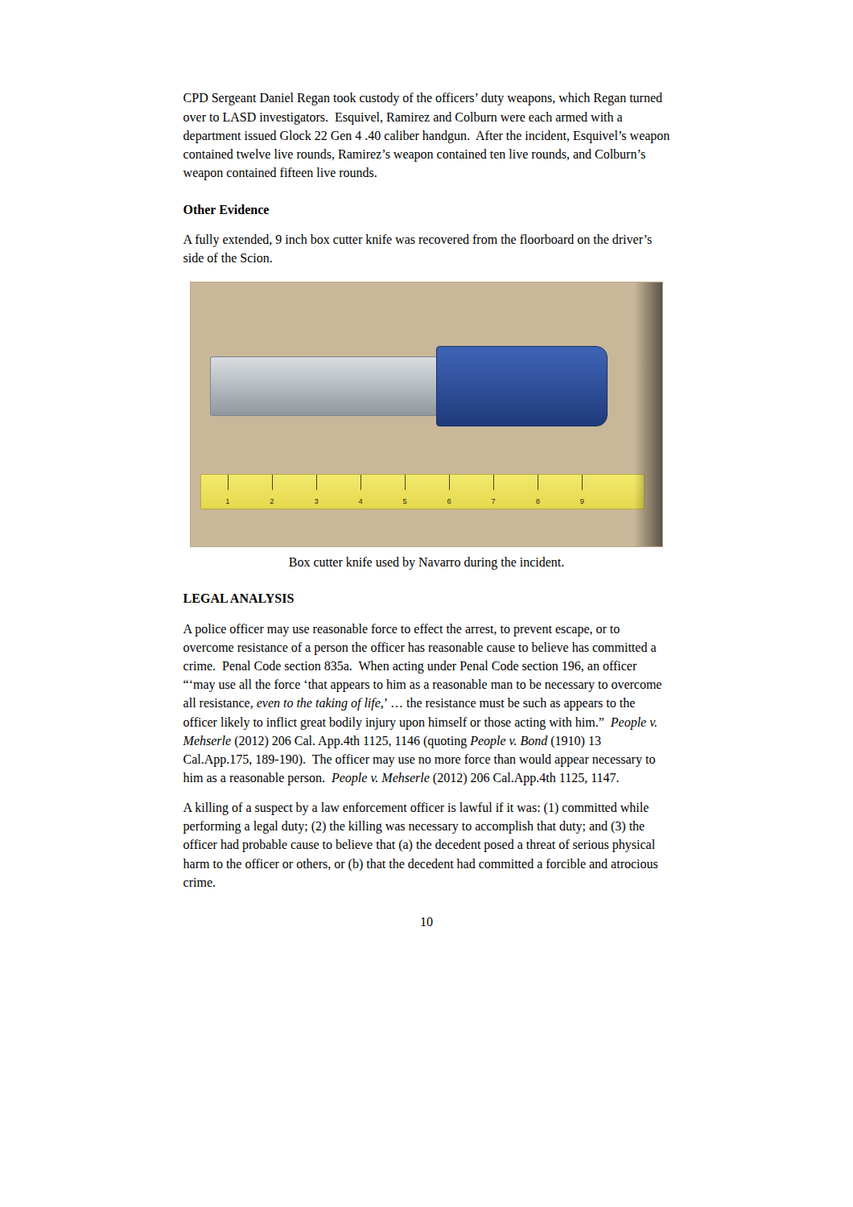CPD Sergeant Daniel Regan took custody of the officers’ duty weapons, which Regan turned over to LASD investigators. Esquivel, Ramirez and Colburn were each armed with a department issued Glock 22 Gen 4 .40 caliber handgun. After the incident, Esquivel’s weapon contained twelve live rounds, Ramirez’s weapon contained ten live rounds, and Colburn’s weapon contained fifteen live rounds.
Other Evidence
A fully extended, 9 inch box cutter knife was recovered from the floorboard on the driver’s side of the Scion.
1 2 3 4 5 6 7 8 9
Box cutter knife used by Navarro during the incident.
LEGAL ANALYSIS
A police officer may use reasonable force to effect the arrest, to prevent escape, or to overcome resistance of a person the officer has reasonable cause to believe has committed a crime. Penal Code section 835a. When acting under Penal Code section 196, an officer “‘may use all the force ‘that appears to him as a reasonable man to be necessary to overcome all resistance, even to the taking of life,’ … the resistance must be such as appears to the officer likely to inflict great bodily injury upon himself or those acting with him.” People v. Mehserle (2012) 206 Cal. App.4th 1125, 1146 (quoting People v. Bond (1910) 13 Cal.App.175, 189-190). The officer may use no more force than would appear necessary to him as a reasonable person. People v. Mehserle (2012) 206 Cal.App.4th 1125, 1147.
A killing of a suspect by a law enforcement officer is lawful if it was: (1) committed while performing a legal duty; (2) the killing was necessary to accomplish that duty; and (3) the officer had probable cause to believe that (a) the decedent posed a threat of serious physical harm to the officer or others, or (b) that the decedent had committed a forcible and atrocious crime.
10